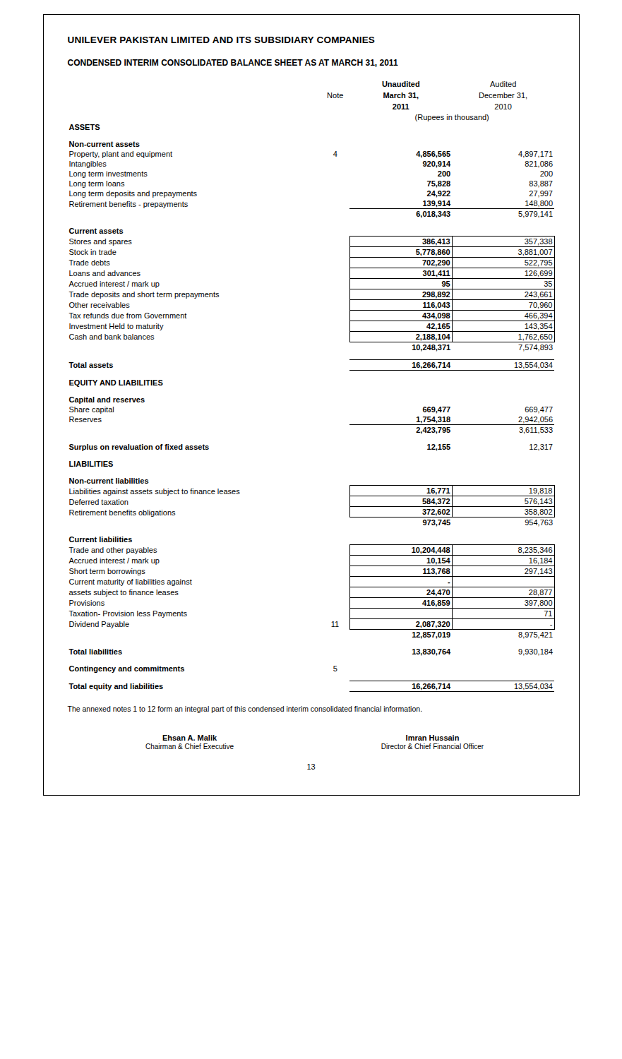UNILEVER PAKISTAN LIMITED AND ITS SUBSIDIARY COMPANIES
CONDENSED INTERIM CONSOLIDATED BALANCE SHEET AS AT MARCH 31, 2011
| | | Unaudited | Audited |
| | Note | March 31, | December 31, |
| | | 2011 | 2010 |
| | | (Rupees in thousand) |
| ASSETS | | | |
| Non-current assets | | | |
| Property, plant and equipment | 4 | 4,856,565 | 4,897,171 |
| Intangibles | | 920,914 | 821,086 |
| Long term investments | | 200 | 200 |
| Long term loans | | 75,828 | 83,887 |
| Long term deposits and prepayments | | 24,922 | 27,997 |
| Retirement benefits - prepayments | | 139,914 | 148,800 |
| | | 6,018,343 | 5,979,141 |
| Current assets | | | |
| Stores and spares | | 386,413 | 357,338 |
| Stock in trade | | 5,778,860 | 3,881,007 |
| Trade debts | | 702,290 | 522,795 |
| Loans and advances | | 301,411 | 126,699 |
| Accrued interest / mark up | | 95 | 35 |
| Trade deposits and short term prepayments | | 298,892 | 243,661 |
| Other receivables | | 116,043 | 70,960 |
| Tax refunds due from Government | | 434,098 | 466,394 |
| Investment Held to maturity | | 42,165 | 143,354 |
| Cash and bank balances | | 2,188,104 | 1,762,650 |
| | | 10,248,371 | 7,574,893 |
| Total assets | | 16,266,714 | 13,554,034 |
| EQUITY AND LIABILITIES | | | |
| Capital and reserves | | | |
| Share capital | | 669,477 | 669,477 |
| Reserves | | 1,754,318 | 2,942,056 |
| | | 2,423,795 | 3,611,533 |
| Surplus on revaluation of fixed assets | | 12,155 | 12,317 |
| LIABILITIES | | | |
| Non-current liabilities | | | |
| Liabilities against assets subject to finance leases | | 16,771 | 19,818 |
| Deferred taxation | | 584,372 | 576,143 |
| Retirement benefits obligations | | 372,602 | 358,802 |
| | | 973,745 | 954,763 |
| Current liabilities | | | |
| Trade and other payables | | 10,204,448 | 8,235,346 |
| Accrued interest / mark up | | 10,154 | 16,184 |
| Short term borrowings | | 113,768 | 297,143 |
| Current maturity of liabilities against | | - | |
| assets subject to finance leases | | 24,470 | 28,877 |
| Provisions | | 416,859 | 397,800 |
| Taxation- Provision less Payments | | | 71 |
| Dividend Payable | 11 | 2,087,320 | - |
| | | 12,857,019 | 8,975,421 |
| Total liabilities | | 13,830,764 | 9,930,184 |
| Contingency and commitments | 5 | | |
| Total equity and liabilities | | 16,266,714 | 13,554,034 |
The annexed notes 1 to 12 form an integral part of this condensed interim consolidated financial information.
| Ehsan A. Malik Chairman & Chief Executive | Imran Hussain Director & Chief Financial Officer |
13